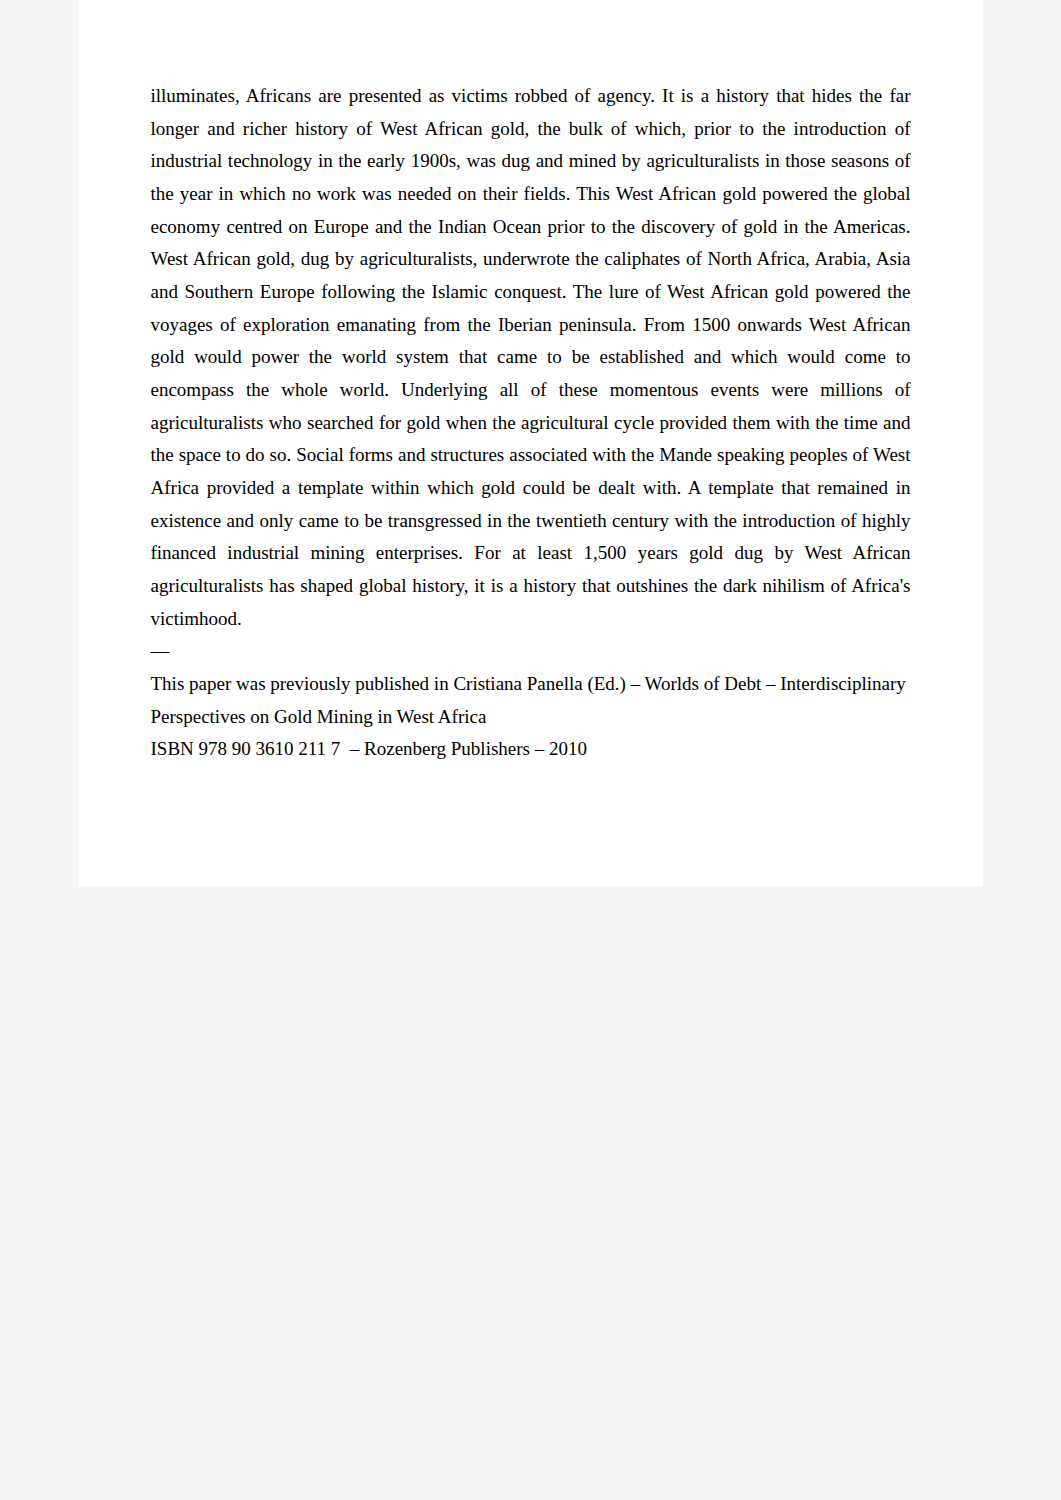illuminates, Africans are presented as victims robbed of agency. It is a history that hides the far longer and richer history of West African gold, the bulk of which, prior to the introduction of industrial technology in the early 1900s, was dug and mined by agriculturalists in those seasons of the year in which no work was needed on their fields. This West African gold powered the global economy centred on Europe and the Indian Ocean prior to the discovery of gold in the Americas. West African gold, dug by agriculturalists, underwrote the caliphates of North Africa, Arabia, Asia and Southern Europe following the Islamic conquest. The lure of West African gold powered the voyages of exploration emanating from the Iberian peninsula. From 1500 onwards West African gold would power the world system that came to be established and which would come to encompass the whole world. Underlying all of these momentous events were millions of agriculturalists who searched for gold when the agricultural cycle provided them with the time and the space to do so. Social forms and structures associated with the Mande speaking peoples of West Africa provided a template within which gold could be dealt with. A template that remained in existence and only came to be transgressed in the twentieth century with the introduction of highly financed industrial mining enterprises. For at least 1,500 years gold dug by West African agriculturalists has shaped global history, it is a history that outshines the dark nihilism of Africa's victimhood.
—
This paper was previously published in Cristiana Panella (Ed.) – Worlds of Debt – Interdisciplinary Perspectives on Gold Mining in West Africa
ISBN 978 90 3610 211 7 – Rozenberg Publishers – 2010